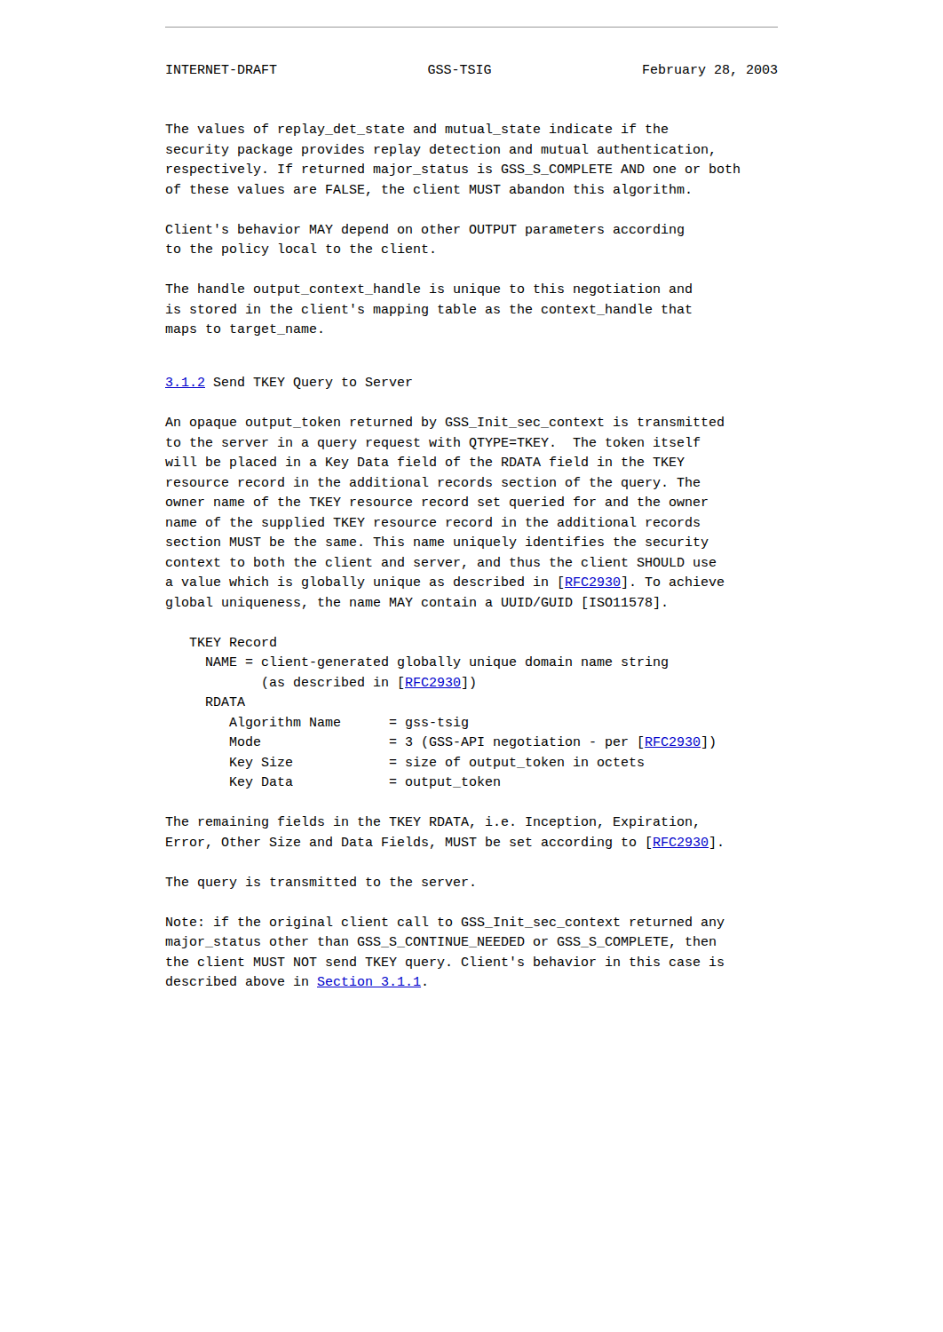INTERNET-DRAFT GSS-TSIG February 28, 2003
The values of replay_det_state and mutual_state indicate if the security package provides replay detection and mutual authentication, respectively. If returned major_status is GSS_S_COMPLETE AND one or both of these values are FALSE, the client MUST abandon this algorithm.
Client's behavior MAY depend on other OUTPUT parameters according to the policy local to the client.
The handle output_context_handle is unique to this negotiation and is stored in the client's mapping table as the context_handle that maps to target_name.
3.1.2 Send TKEY Query to Server
An opaque output_token returned by GSS_Init_sec_context is transmitted to the server in a query request with QTYPE=TKEY. The token itself will be placed in a Key Data field of the RDATA field in the TKEY resource record in the additional records section of the query. The owner name of the TKEY resource record set queried for and the owner name of the supplied TKEY resource record in the additional records section MUST be the same. This name uniquely identifies the security context to both the client and server, and thus the client SHOULD use a value which is globally unique as described in [RFC2930]. To achieve global uniqueness, the name MAY contain a UUID/GUID [ISO11578].
   TKEY Record
     NAME = client-generated globally unique domain name string
            (as described in [RFC2930])
     RDATA
        Algorithm Name      = gss-tsig
        Mode                = 3 (GSS-API negotiation - per [RFC2930])
        Key Size            = size of output_token in octets
        Key Data            = output_token
The remaining fields in the TKEY RDATA, i.e. Inception, Expiration, Error, Other Size and Data Fields, MUST be set according to [RFC2930].
The query is transmitted to the server.
Note: if the original client call to GSS_Init_sec_context returned any major_status other than GSS_S_CONTINUE_NEEDED or GSS_S_COMPLETE, then the client MUST NOT send TKEY query. Client's behavior in this case is described above in Section 3.1.1.